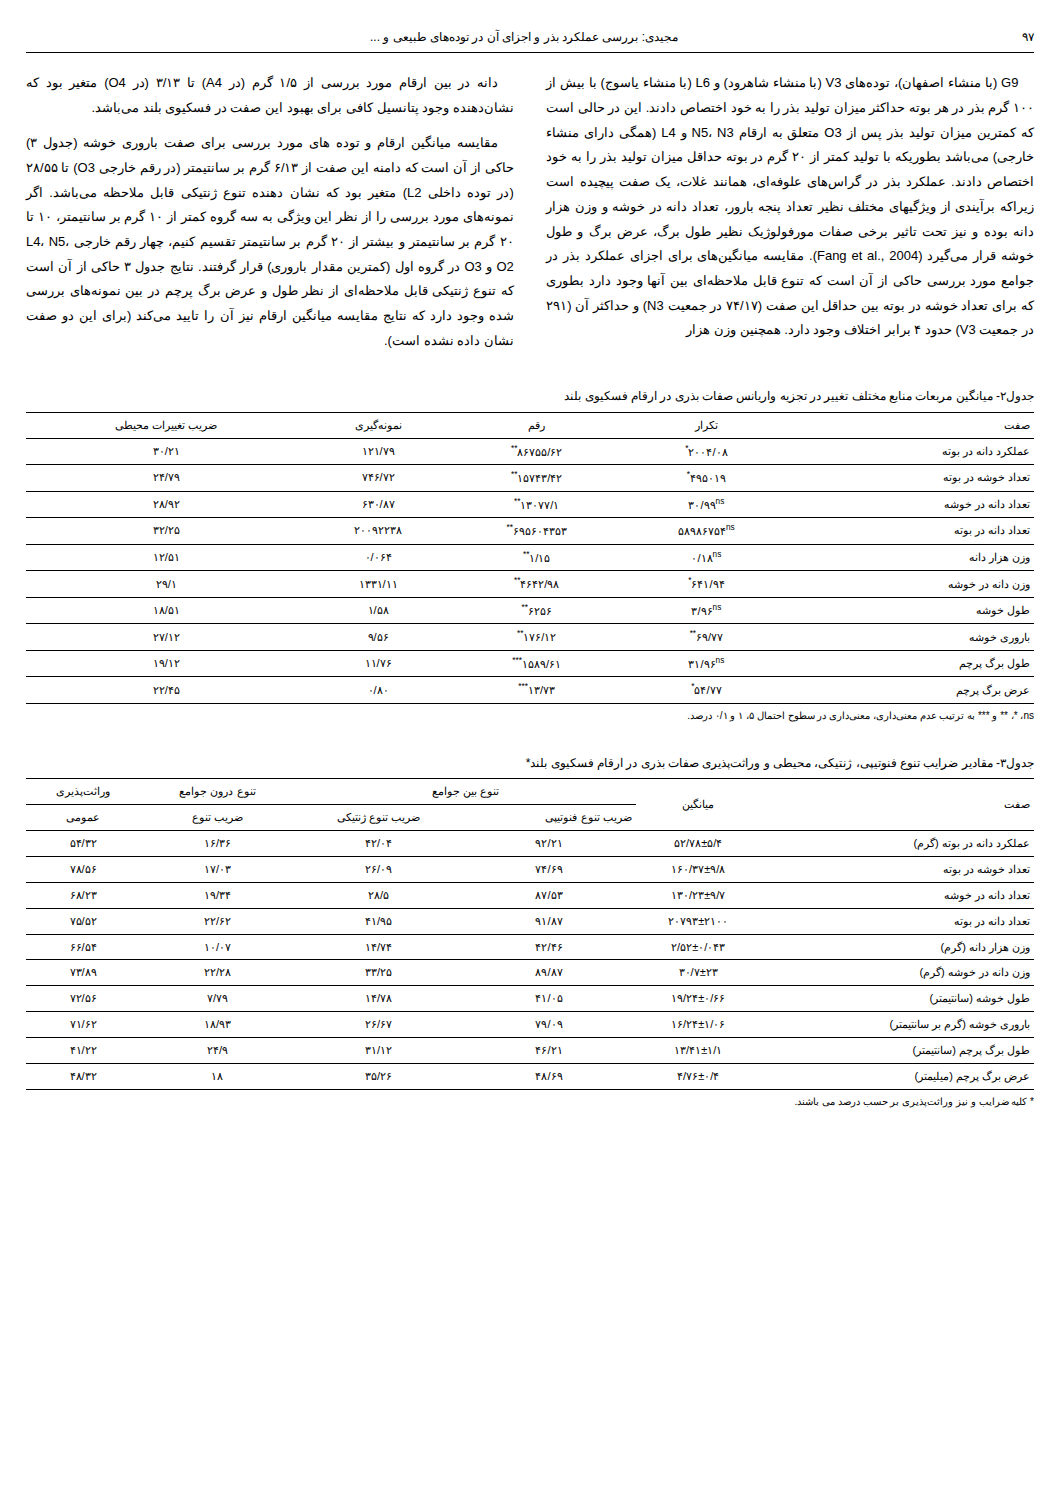۹۷ مجیدی: بررسی عملکرد بذر و اجزای آن در توده‌های طبیعی و ...
G9 (با منشاء اصفهان)، توده‌های V3 (با منشاء شاهرود) و L6 (با منشاء یاسوج) با بیش از ۱۰۰ گرم بذر در هر بوته حداکثر میزان تولید بذر را به خود اختصاص دادند. این در حالی است که کمترین میزان تولید بذر پس از O3 متعلق به ارقام N5، N3 و L4 (همگی دارای منشاء خارجی) می‌باشد بطوریکه با تولید کمتر از ۲۰ گرم در بوته حداقل میزان تولید بذر را به خود اختصاص دادند. عملکرد بذر در گراس‌های علوفه‌ای، همانند غلات، یک صفت پیچیده است زیراکه برآیندی از ویژگیهای مختلف نظیر تعداد پنجه بارور، تعداد دانه در خوشه و وزن هزار دانه بوده و نیز تحت تاثیر برخی صفات مورفولوژیک نظیر طول برگ، عرض برگ و طول خوشه قرار می‌گیرد (Fang et al., 2004). مقایسه میانگین‌های برای اجزای عملکرد بذر در جوامع مورد بررسی حاکی از آن است که تنوع قابل ملاحظه‌ای بین آنها وجود دارد بطوری که برای تعداد خوشه در بوته بین حداقل این صفت (۷۴/۱۷ در جمعیت N3) و حداکثر آن (۲۹۱ در جمعیت V3) حدود ۴ برابر اختلاف وجود دارد. همچنین وزن هزار
دانه در بین ارقام مورد بررسی از ۱/۵ گرم (در A4) تا ۳/۱۳ (در O4) متغیر بود که نشان‌دهنده وجود پتانسیل کافی برای بهبود این صفت در فسکیوی بلند می‌باشد.
مقایسه میانگین ارقام و توده های مورد بررسی برای صفت باروری خوشه (جدول ۳) حاکی از آن است که دامنه این صفت از ۶/۱۳ گرم بر سانتیمتر (در رقم خارجی O3) تا ۲۸/۵۵ (در توده داخلی L2) متغیر بود که نشان دهنده تنوع ژنتیکی قابل ملاحظه می‌باشد. اگر نمونه‌های مورد بررسی را از نظر این ویژگی به سه گروه کمتر از ۱۰ گرم بر سانتیمتر، ۱۰ تا ۲۰ گرم بر سانتیمتر و بیشتر از ۲۰ گرم بر سانتیمتر تقسیم کنیم، چهار رقم خارجی L4، N5، O2 و O3 در گروه اول (کمترین مقدار باروری) قرار گرفتند. نتایج جدول ۳ حاکی از آن است که تنوع ژنتیکی قابل ملاحظه‌ای از نظر طول و عرض برگ پرچم در بین نمونه‌های بررسی شده وجود دارد که نتایج مقایسه میانگین ارقام نیز آن را تایید می‌کند (برای این دو صفت نشان داده نشده است).
جدول۲- میانگین مربعات منابع مختلف تغییر در تجزیه واریانس صفات بذری در ارقام فسکیوی بلند
| صفت | تکرار | رقم | نمونه‌گیری | ضریب تغییرات محیطی |
| --- | --- | --- | --- | --- |
| عملکرد دانه در بوته | ۲۰۰۴/۰۸ * | ۸۶۷۵۵/۶۲ ** | ۱۲۱/۷۹ | ۳۰/۲۱ |
| تعداد خوشه در بوته | ۴۹۵۰۱۹ * | ۱۵۷۴۳/۴۲ ** | ۷۴۶/۷۲ | ۲۴/۷۹ |
| تعداد دانه در خوشه | ۳۰/۹۹ ns | ۱۳۰۷۷/۱ ** | ۶۳۰/۸۷ | ۲۸/۹۲ |
| تعداد دانه در بوته | ۵۸۹۸۶۷۵۴ ns | ۶۹۵۶۰۴۳۵۳ ** | ۲۰۰۹۲۲۳۸ | ۳۲/۲۵ |
| وزن هزار دانه | ۰/۱۸ ns | ۱/۱۵ ** | ۰/۰۶۴ | ۱۲/۵۱ |
| وزن دانه در خوشه | ۶۴۱/۹۴ * | ۴۶۴۲/۹۸ ** | ۱۳۳۱/۱۱ | ۲۹/۱ |
| طول خوشه | ۳/۹۶ ns | ۶۲۵۶ ** | ۱/۵۸ | ۱۸/۵۱ |
| باروری خوشه | ۶۹/۷۷ ** | ۱۷۶/۱۲ ** | ۹/۵۶ | ۲۷/۱۲ |
| طول برگ پرچم | ۳۱/۹۶ ns | ۱۵۸۹/۶۱ *** | ۱۱/۷۶ | ۱۹/۱۲ |
| عرض برگ پرچم | ۵۴/۷۷ * | ۱۳/۷۳ *** | ۰/۸۰ | ۲۲/۴۵ |
ns، *، ** و *** به ترتیب عدم معنی‌داری، معنی‌داری در سطوح احتمال ۵، ۱ و ۰/۱ درصد.
جدول۳- مقادیر ضرایب تنوع فنوتیپی، ژنتیکی، محیطی و وراثت‌پذیری صفات بذری در ارقام فسکیوی بلند*
| صفت | میانگین | تنوع بین جوامع | تنوع درون جوامع | وراثت‌پذیری |
| --- | --- | --- | --- | --- |
| ضریب تنوع فنوتیپی | ضریب تنوع ژنتیکی | ضریب تنوع | عمومی |
| عملکرد دانه در بوته (گرم) | ۵۲/۷۸±۵/۴ | ۹۲/۲۱ | ۴۲/۰۴ | ۱۶/۳۶ | ۵۴/۳۲ |
| تعداد خوشه در بوته | ۱۶۰/۳۷±۹/۸ | ۷۴/۶۹ | ۲۶/۰۹ | ۱۷/۰۳ | ۷۸/۵۶ |
| تعداد دانه در خوشه | ۱۳۰/۲۳±۹/۷ | ۸۷/۵۳ | ۲۸/۵ | ۱۹/۳۴ | ۶۸/۲۳ |
| تعداد دانه در بوته | ۲۰۷۹۳±۲۱۰۰ | ۹۱/۸۷ | ۴۱/۹۵ | ۲۲/۶۲ | ۷۵/۵۲ |
| وزن هزار دانه (گرم) | ۲/۵۲±۰/۰۴۳ | ۴۲/۴۶ | ۱۴/۷۴ | ۱۰/۰۷ | ۶۶/۵۴ |
| وزن دانه در خوشه (گرم) | ۳۰/۷±۲۳ | ۸۹/۸۷ | ۳۳/۲۵ | ۲۲/۲۸ | ۷۳/۸۹ |
| طول خوشه (سانتیمتر) | ۱۹/۲۴±۰/۶۶ | ۴۱/۰۵ | ۱۴/۷۸ | ۷/۷۹ | ۷۲/۵۶ |
| باروری خوشه (گرم بر سانتیمتر) | ۱۶/۲۴±۱/۰۶ | ۷۹/۰۹ | ۲۶/۶۷ | ۱۸/۹۳ | ۷۱/۶۲ |
| طول برگ پرچم (سانتیمتر) | ۱۳/۴۱±۱/۱ | ۴۶/۲۱ | ۳۱/۱۲ | ۲۴/۹ | ۴۱/۲۲ |
| عرض برگ پرچم (میلیمتر) | ۴/۷۶±۰/۴ | ۴۸/۶۹ | ۳۵/۲۶ | ۱۸ | ۴۸/۳۲ |
* کلیه ضرایب و نیز وراثت‌پذیری بر حسب درصد می باشند.